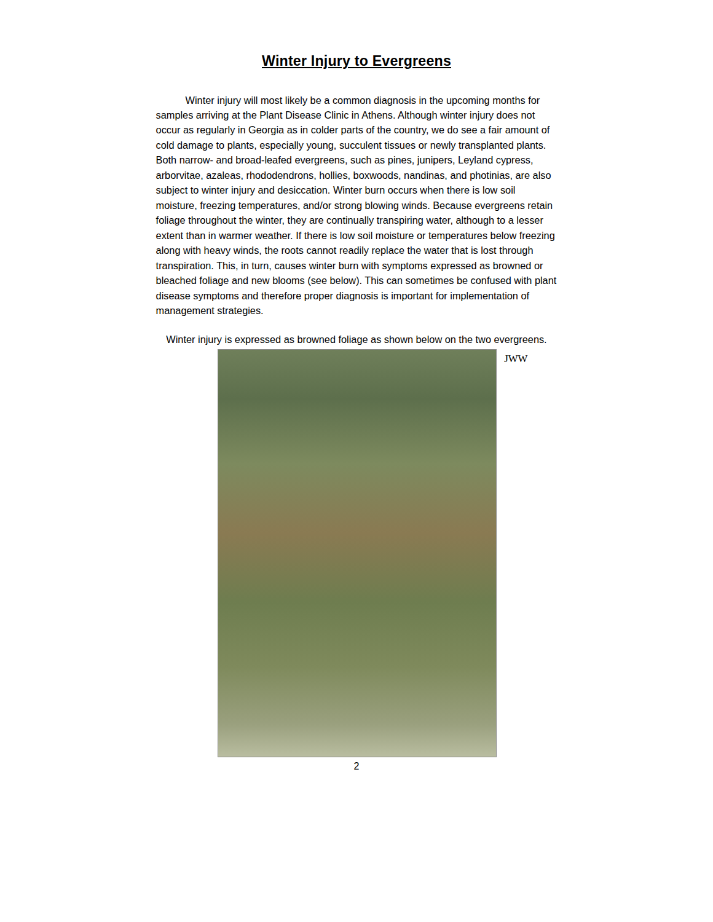Winter Injury to Evergreens
Winter injury will most likely be a common diagnosis in the upcoming months for samples arriving at the Plant Disease Clinic in Athens. Although winter injury does not occur as regularly in Georgia as in colder parts of the country, we do see a fair amount of cold damage to plants, especially young, succulent tissues or newly transplanted plants. Both narrow- and broad-leafed evergreens, such as pines, junipers, Leyland cypress, arborvitae, azaleas, rhododendrons, hollies, boxwoods, nandinas, and photinias, are also subject to winter injury and desiccation. Winter burn occurs when there is low soil moisture, freezing temperatures, and/or strong blowing winds. Because evergreens retain foliage throughout the winter, they are continually transpiring water, although to a lesser extent than in warmer weather. If there is low soil moisture or temperatures below freezing along with heavy winds, the roots cannot readily replace the water that is lost through transpiration. This, in turn, causes winter burn with symptoms expressed as browned or bleached foliage and new blooms (see below). This can sometimes be confused with plant disease symptoms and therefore proper diagnosis is important for implementation of management strategies.
Winter injury is expressed as browned foliage as shown below on the two evergreens.
JWW
2